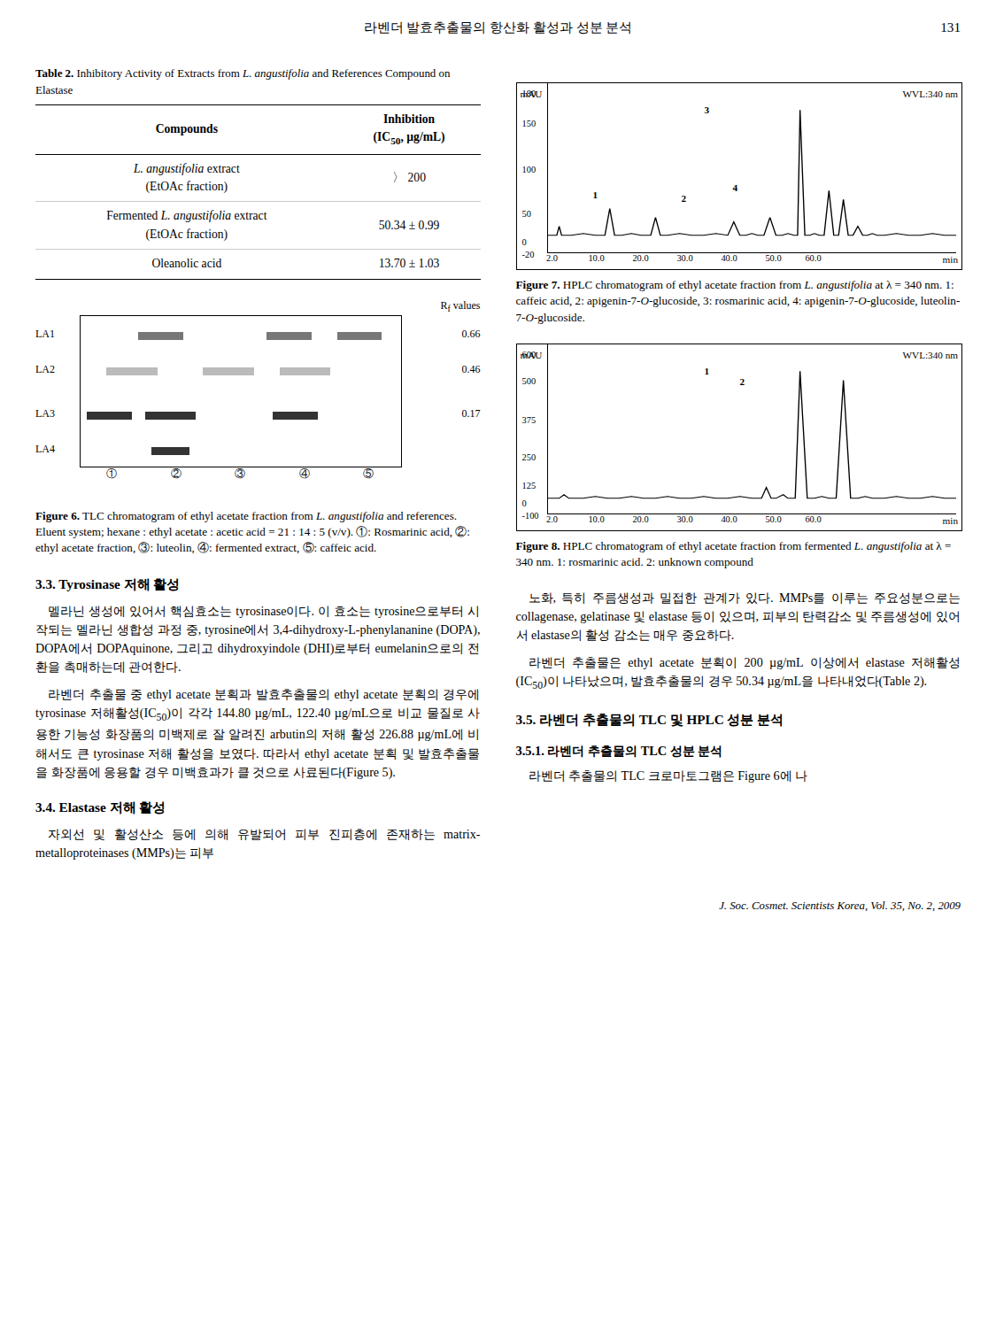라벤더 발효추출물의 항산화 활성과 성분 분석 131
Table 2. Inhibitory Activity of Extracts from L. angustifolia and References Compound on Elastase
| Compounds | Inhibition (IC 50 , µg/mL) |
| --- | --- |
| L. angustifolia extract (EtOAc fraction) | 〉 200 |
| Fermented L. angustifolia extract (EtOAc fraction) | 50.34 ± 0.99 |
| Oleanolic acid | 13.70 ± 1.03 |
Rf values
LA1
LA2
LA3
LA4
0.66
0.46
0.17
①②③④⑤
Figure 6. TLC chromatogram of ethyl acetate fraction from L. angustifolia and references. Eluent system; hexane : ethyl acetate : acetic acid = 21 : 14 : 5 (v/v). ①: Rosmarinic acid, ②: ethyl acetate fraction, ③: luteolin, ④: fermented extract, ⑤: caffeic acid.
3.3. Tyrosinase 저해 활성
멜라닌 생성에 있어서 핵심효소는 tyrosinase이다. 이 효소는 tyrosine으로부터 시작되는 멜라닌 생합성 과정 중, tyrosine에서 3,4-dihydroxy-L-phenylananine (DOPA), DOPA에서 DOPAquinone, 그리고 dihydroxyindole (DHI)로부터 eumelanin으로의 전환을 촉매하는데 관여한다.
라벤더 추출물 중 ethyl acetate 분획과 발효추출물의 ethyl acetate 분획의 경우에 tyrosinase 저해활성(IC50)이 각각 144.80 µg/mL, 122.40 µg/mL으로 비교 물질로 사용한 기능성 화장품의 미백제로 잘 알려진 arbutin의 저해 활성 226.88 µg/mL에 비해서도 큰 tyrosinase 저해 활성을 보였다. 따라서 ethyl acetate 분획 및 발효추출물을 화장품에 응용할 경우 미백효과가 클 것으로 사료된다(Figure 5).
3.4. Elastase 저해 활성
자외선 및 활성산소 등에 의해 유발되어 피부 진피층에 존재하는 matrix-metalloproteinases (MMPs)는 피부
mAU
WVL:340 nm
min
180
150
100
50
0
-20
2.0
10.0
20.0
30.0
40.0
50.0
60.0
1
2
3
4
Figure 7. HPLC chromatogram of ethyl acetate fraction from L. angustifolia at λ = 340 nm. 1: caffeic acid, 2: apigenin-7-O-glucoside, 3: rosmarinic acid, 4: apigenin-7-O-glucoside, luteolin-7-O-glucoside.
mAU
WVL:340 nm
min
600
500
375
250
125
0
-100
2.0
10.0
20.0
30.0
40.0
50.0
60.0
1
2
Figure 8. HPLC chromatogram of ethyl acetate fraction from fermented L. angustifolia at λ = 340 nm. 1: rosmarinic acid. 2: unknown compound
노화, 특히 주름생성과 밀접한 관계가 있다. MMPs를 이루는 주요성분으로는 collagenase, gelatinase 및 elastase 등이 있으며, 피부의 탄력감소 및 주름생성에 있어서 elastase의 활성 감소는 매우 중요하다.
라벤더 추출물은 ethyl acetate 분획이 200 µg/mL 이상에서 elastase 저해활성(IC50)이 나타났으며, 발효추출물의 경우 50.34 µg/mL을 나타내었다(Table 2).
3.5. 라벤더 추출물의 TLC 및 HPLC 성분 분석
3.5.1. 라벤더 추출물의 TLC 성분 분석
라벤더 추출물의 TLC 크로마토그램은 Figure 6에 나
J. Soc. Cosmet. Scientists Korea, Vol. 35, No. 2, 2009